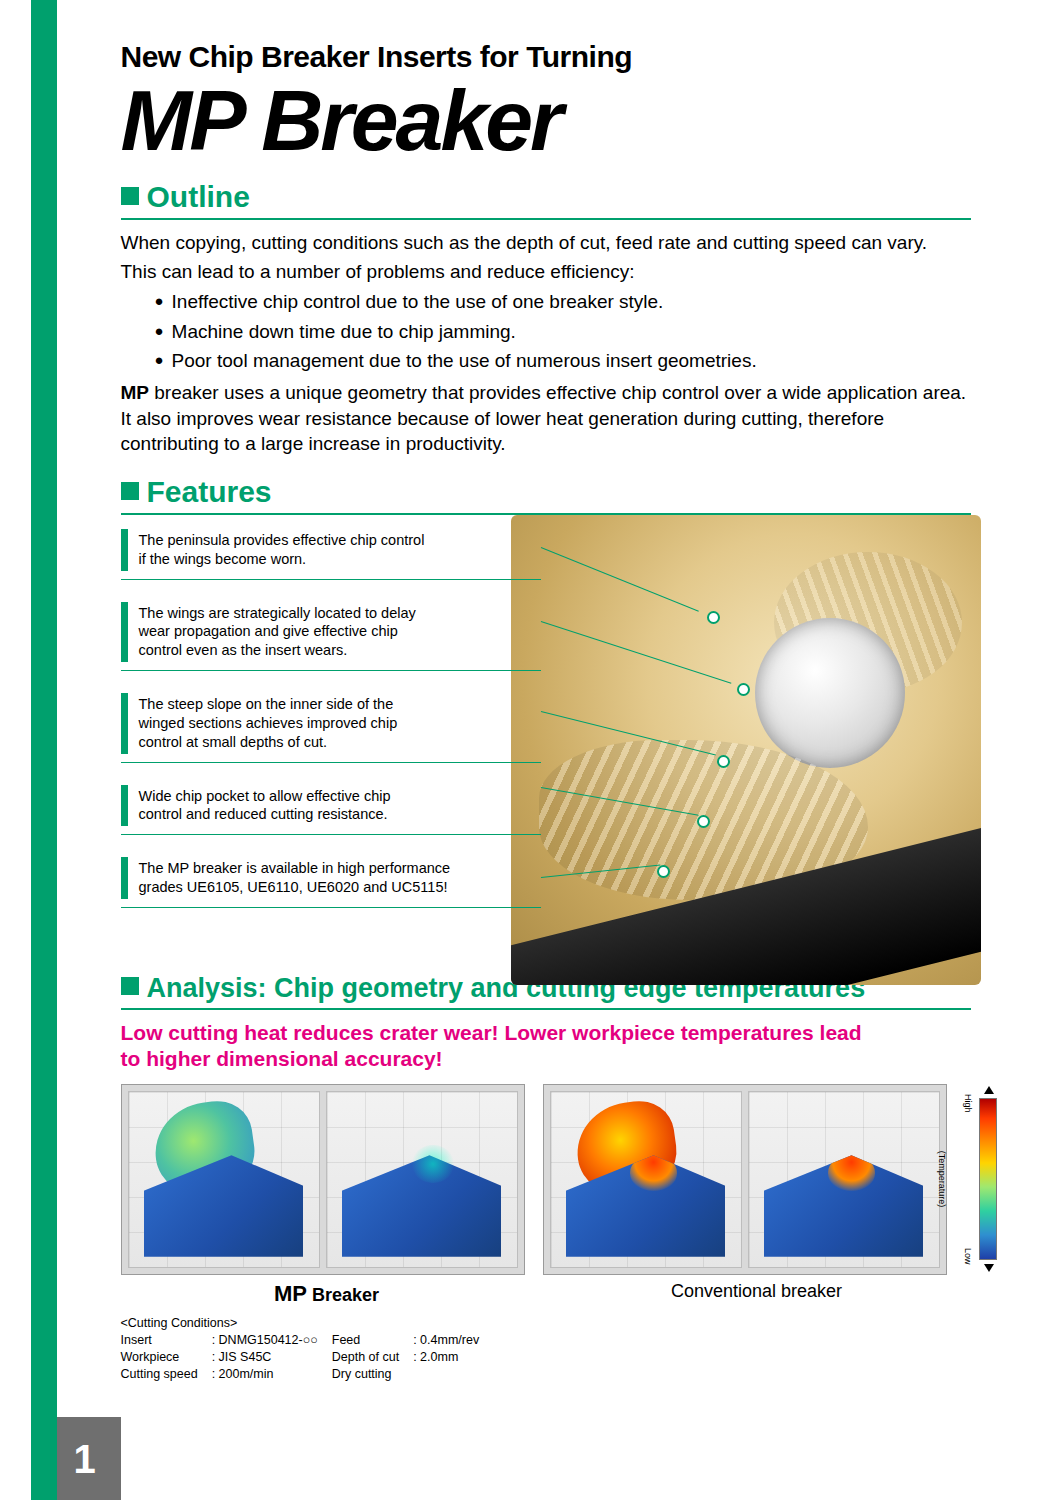New Chip Breaker Inserts for Turning
MP Breaker
Outline
When copying, cutting conditions such as the depth of cut, feed rate and cutting speed can vary.
This can lead to a number of problems and reduce efficiency:
Ineffective chip control due to the use of one breaker style.
Machine down time due to chip jamming.
Poor tool management due to the use of numerous insert geometries.
MP breaker uses a unique geometry that provides effective chip control over a wide application area. It also improves wear resistance because of lower heat generation during cutting, therefore contributing to a large increase in productivity.
Features
The peninsula provides effective chip control
if the wings become worn.
The wings are strategically located to delay
wear propagation and give effective chip
control even as the insert wears.
The steep slope on the inner side of the
winged sections achieves improved chip
control at small depths of cut.
Wide chip pocket to allow effective chip
control and reduced cutting resistance.
The MP breaker is available in high performance
grades UE6105, UE6110, UE6020 and UC5115!
Analysis: Chip geometry and cutting edge temperatures
Low cutting heat reduces crater wear! Lower workpiece temperatures lead
to higher dimensional accuracy!
High
(Temperature)
Low
MP Breaker
Conventional breaker
<Cutting Conditions>
| Insert | : DNMG150412-○○ | Feed | : 0.4mm/rev |
| Workpiece | : JIS S45C | Depth of cut | : 2.0mm |
| Cutting speed | : 200m/min | Dry cutting | |
1